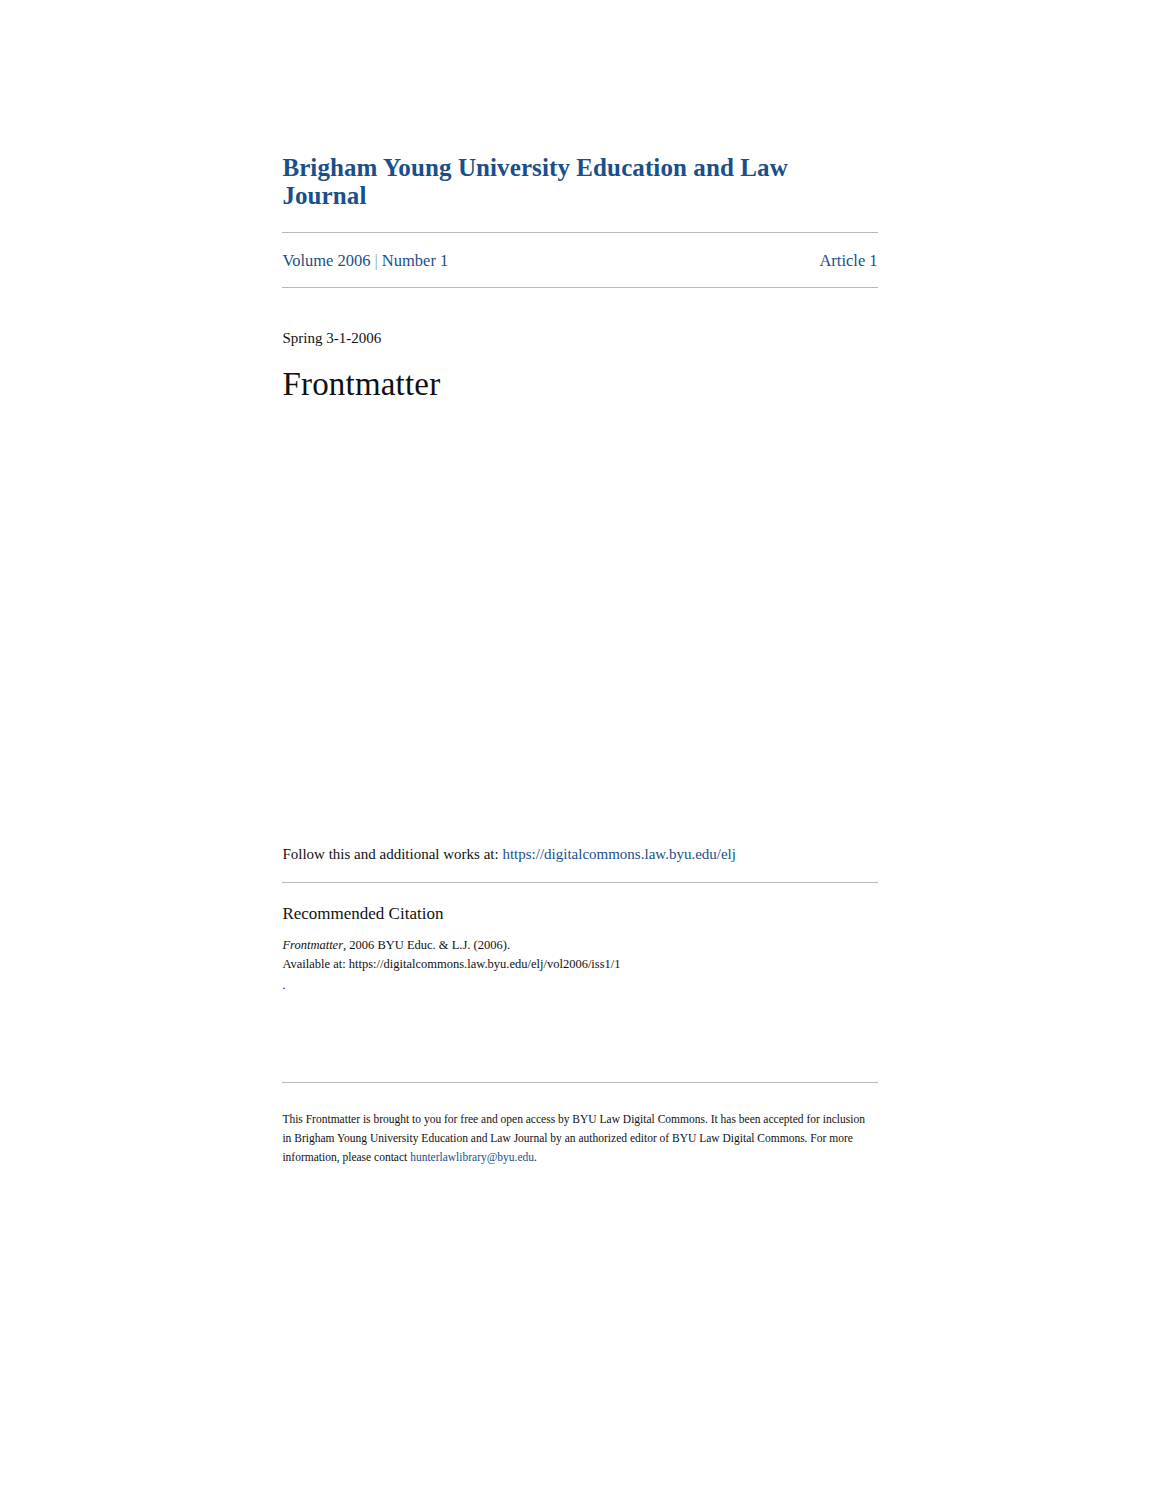Brigham Young University Education and Law Journal
Volume 2006|Number 1
Article 1
Spring 3-1-2006
Frontmatter
Follow this and additional works at: https://digitalcommons.law.byu.edu/elj
Recommended Citation
Frontmatter, 2006 BYU Educ. & L.J. (2006).
Available at: https://digitalcommons.law.byu.edu/elj/vol2006/iss1/1
.
This Frontmatter is brought to you for free and open access by BYU Law Digital Commons. It has been accepted for inclusion in Brigham Young University Education and Law Journal by an authorized editor of BYU Law Digital Commons. For more information, please contact hunterlawlibrary@byu.edu.